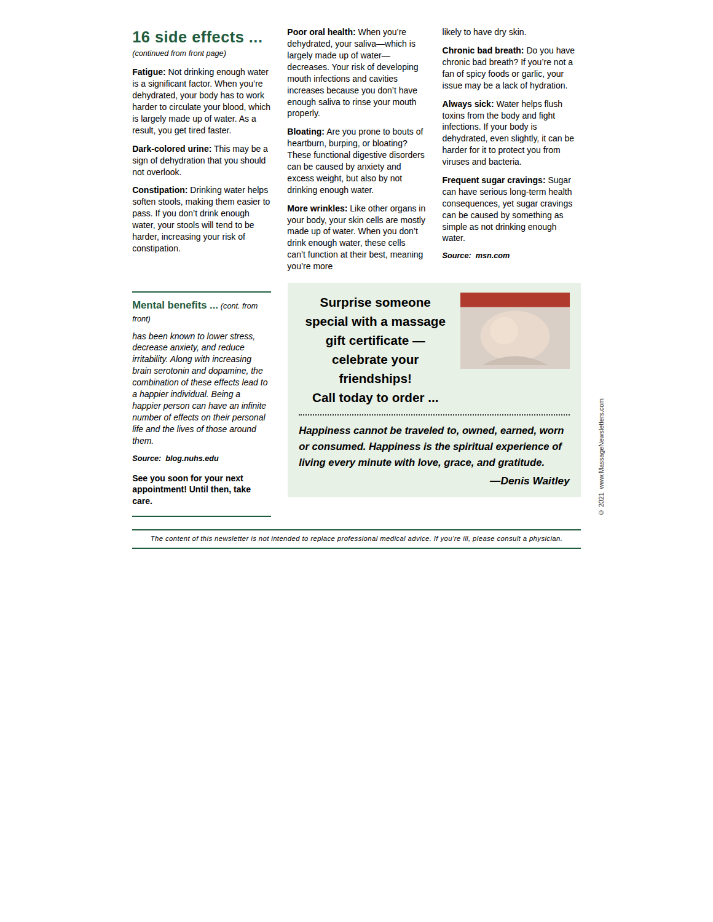16 side effects ...
(continued from front page)
Fatigue: Not drinking enough water is a significant factor. When you’re dehydrated, your body has to work harder to circulate your blood, which is largely made up of water. As a result, you get tired faster.
Dark-colored urine: This may be a sign of dehydration that you should not overlook.
Constipation: Drinking water helps soften stools, making them easier to pass. If you don’t drink enough water, your stools will tend to be harder, increasing your risk of constipation.
Poor oral health: When you’re dehydrated, your saliva—which is largely made up of water—decreases. Your risk of developing mouth infections and cavities increases because you don’t have enough saliva to rinse your mouth properly.
Bloating: Are you prone to bouts of heartburn, burping, or bloating? These functional digestive disorders can be caused by anxiety and excess weight, but also by not drinking enough water.
More wrinkles: Like other organs in your body, your skin cells are mostly made up of water. When you don’t drink enough water, these cells can’t function at their best, meaning you’re more
likely to have dry skin.
Chronic bad breath: Do you have chronic bad breath? If you’re not a fan of spicy foods or garlic, your issue may be a lack of hydration.
Always sick: Water helps flush toxins from the body and fight infections. If your body is dehydrated, even slightly, it can be harder for it to protect you from viruses and bacteria.
Frequent sugar cravings: Sugar can have serious long-term health consequences, yet sugar cravings can be caused by something as simple as not drinking enough water.
Source: msn.com
Mental benefits ...
(cont. from front)
has been known to lower stress, decrease anxiety, and reduce irritability. Along with increasing brain serotonin and dopamine, the combination of these effects lead to a happier individual. Being a happier person can have an infinite number of effects on their personal life and the lives of those around them.
Source: blog.nuhs.edu
See you soon for your next appointment! Until then, take care.
Surprise someone special with a massage gift certificate — celebrate your friendships!
Call today to order ...
Happiness cannot be traveled to, owned, earned, worn or consumed. Happiness is the spiritual experience of living every minute with love, grace, and gratitude.
—Denis Waitley
The content of this newsletter is not intended to replace professional medical advice. If you’re ill, please consult a physician.
© 2021 www.MassageNewsletters.com